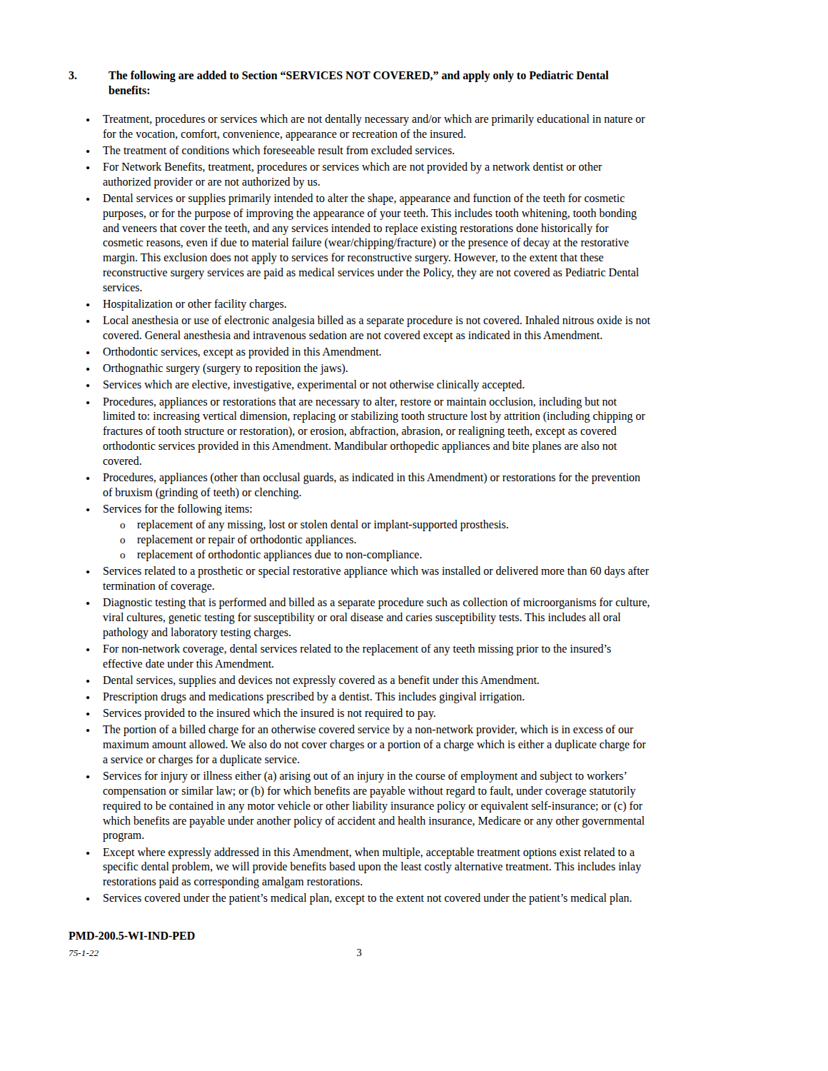3.
The following are added to Section “SERVICES NOT COVERED,” and apply only to Pediatric Dental benefits:
Treatment, procedures or services which are not dentally necessary and/or which are primarily educational in nature or for the vocation, comfort, convenience, appearance or recreation of the insured.
The treatment of conditions which foreseeable result from excluded services.
For Network Benefits, treatment, procedures or services which are not provided by a network dentist or other authorized provider or are not authorized by us.
Dental services or supplies primarily intended to alter the shape, appearance and function of the teeth for cosmetic purposes, or for the purpose of improving the appearance of your teeth. This includes tooth whitening, tooth bonding and veneers that cover the teeth, and any services intended to replace existing restorations done historically for cosmetic reasons, even if due to material failure (wear/chipping/fracture) or the presence of decay at the restorative margin. This exclusion does not apply to services for reconstructive surgery. However, to the extent that these reconstructive surgery services are paid as medical services under the Policy, they are not covered as Pediatric Dental services.
Hospitalization or other facility charges.
Local anesthesia or use of electronic analgesia billed as a separate procedure is not covered. Inhaled nitrous oxide is not covered. General anesthesia and intravenous sedation are not covered except as indicated in this Amendment.
Orthodontic services, except as provided in this Amendment.
Orthognathic surgery (surgery to reposition the jaws).
Services which are elective, investigative, experimental or not otherwise clinically accepted.
Procedures, appliances or restorations that are necessary to alter, restore or maintain occlusion, including but not limited to: increasing vertical dimension, replacing or stabilizing tooth structure lost by attrition (including chipping or fractures of tooth structure or restoration), or erosion, abfraction, abrasion, or realigning teeth, except as covered orthodontic services provided in this Amendment. Mandibular orthopedic appliances and bite planes are also not covered.
Procedures, appliances (other than occlusal guards, as indicated in this Amendment) or restorations for the prevention of bruxism (grinding of teeth) or clenching.
Services for the following items:
replacement of any missing, lost or stolen dental or implant-supported prosthesis.
replacement or repair of orthodontic appliances.
replacement of orthodontic appliances due to non-compliance.
Services related to a prosthetic or special restorative appliance which was installed or delivered more than 60 days after termination of coverage.
Diagnostic testing that is performed and billed as a separate procedure such as collection of microorganisms for culture, viral cultures, genetic testing for susceptibility or oral disease and caries susceptibility tests. This includes all oral pathology and laboratory testing charges.
For non-network coverage, dental services related to the replacement of any teeth missing prior to the insured’s effective date under this Amendment.
Dental services, supplies and devices not expressly covered as a benefit under this Amendment.
Prescription drugs and medications prescribed by a dentist. This includes gingival irrigation.
Services provided to the insured which the insured is not required to pay.
The portion of a billed charge for an otherwise covered service by a non-network provider, which is in excess of our maximum amount allowed. We also do not cover charges or a portion of a charge which is either a duplicate charge for a service or charges for a duplicate service.
Services for injury or illness either (a) arising out of an injury in the course of employment and subject to workers’ compensation or similar law; or (b) for which benefits are payable without regard to fault, under coverage statutorily required to be contained in any motor vehicle or other liability insurance policy or equivalent self-insurance; or (c) for which benefits are payable under another policy of accident and health insurance, Medicare or any other governmental program.
Except where expressly addressed in this Amendment, when multiple, acceptable treatment options exist related to a specific dental problem, we will provide benefits based upon the least costly alternative treatment. This includes inlay restorations paid as corresponding amalgam restorations.
Services covered under the patient’s medical plan, except to the extent not covered under the patient’s medical plan.
PMD-200.5-WI-IND-PED
75-1-22 3